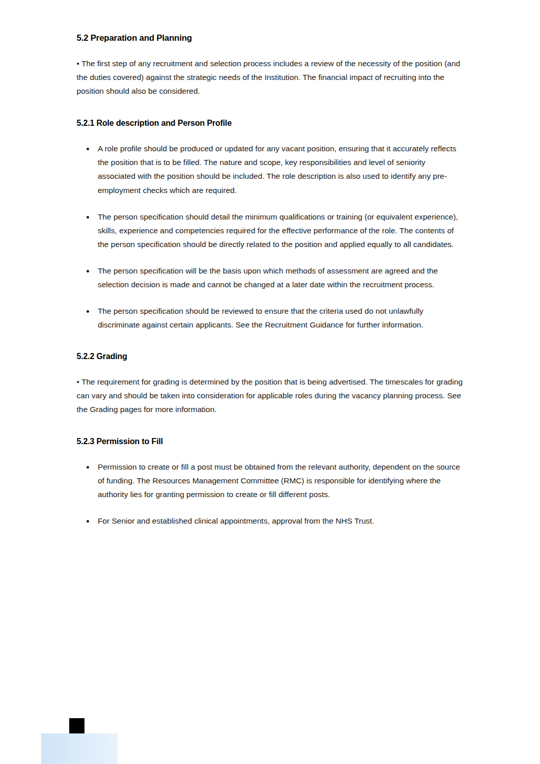5.2 Preparation and Planning
• The first step of any recruitment and selection process includes a review of the necessity of the position (and the duties covered) against the strategic needs of the Institution. The financial impact of recruiting into the position should also be considered.
5.2.1 Role description and Person Profile
A role profile should be produced or updated for any vacant position, ensuring that it accurately reflects the position that is to be filled. The nature and scope, key responsibilities and level of seniority associated with the position should be included. The role description is also used to identify any pre-employment checks which are required.
The person specification should detail the minimum qualifications or training (or equivalent experience), skills, experience and competencies required for the effective performance of the role. The contents of the person specification should be directly related to the position and applied equally to all candidates.
The person specification will be the basis upon which methods of assessment are agreed and the selection decision is made and cannot be changed at a later date within the recruitment process.
The person specification should be reviewed to ensure that the criteria used do not unlawfully discriminate against certain applicants. See the Recruitment Guidance for further information.
5.2.2 Grading
• The requirement for grading is determined by the position that is being advertised. The timescales for grading can vary and should be taken into consideration for applicable roles during the vacancy planning process. See the Grading pages for more information.
5.2.3 Permission to Fill
Permission to create or fill a post must be obtained from the relevant authority, dependent on the source of funding. The Resources Management Committee (RMC) is responsible for identifying where the authority lies for granting permission to create or fill different posts.
For Senior and established clinical appointments, approval from the NHS Trust.